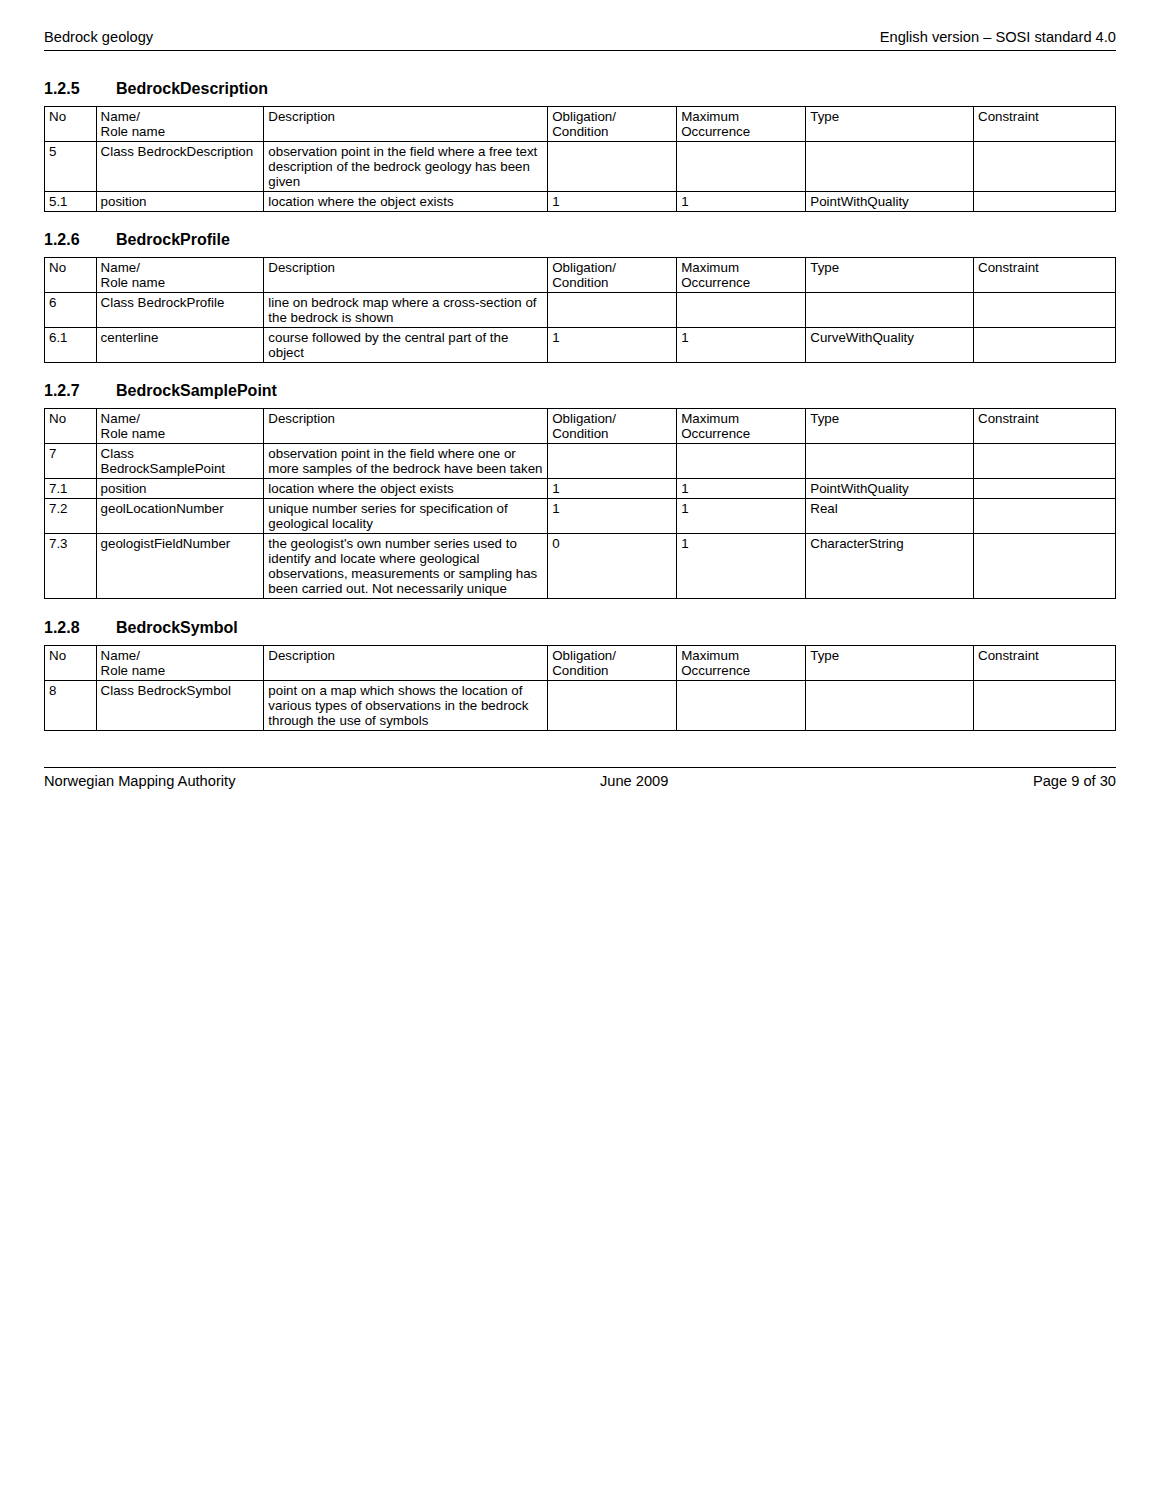Bedrock geology English version – SOSI standard 4.0
1.2.5 BedrockDescription
| No | Name/ Role name | Description | Obligation/ Condition | Maximum Occurrence | Type | Constraint |
| --- | --- | --- | --- | --- | --- | --- |
| 5 | Class BedrockDescription | observation point in the field where a free text description of the bedrock geology has been given | | | | |
| 5.1 | position | location where the object exists | 1 | 1 | PointWithQuality | |
1.2.6 BedrockProfile
| No | Name/ Role name | Description | Obligation/ Condition | Maximum Occurrence | Type | Constraint |
| --- | --- | --- | --- | --- | --- | --- |
| 6 | Class BedrockProfile | line on bedrock map where a cross-section of the bedrock is shown | | | | |
| 6.1 | centerline | course followed by the central part of the object | 1 | 1 | CurveWithQuality | |
1.2.7 BedrockSamplePoint
| No | Name/ Role name | Description | Obligation/ Condition | Maximum Occurrence | Type | Constraint |
| --- | --- | --- | --- | --- | --- | --- |
| 7 | Class BedrockSamplePoint | observation point in the field where one or more samples of the bedrock have been taken | | | | |
| 7.1 | position | location where the object exists | 1 | 1 | PointWithQuality | |
| 7.2 | geolLocationNumber | unique number series for specification of geological locality | 1 | 1 | Real | |
| 7.3 | geologistFieldNumber | the geologist's own number series used to identify and locate where geological observations, measurements or sampling has been carried out. Not necessarily unique | 0 | 1 | CharacterString | |
1.2.8 BedrockSymbol
| No | Name/ Role name | Description | Obligation/ Condition | Maximum Occurrence | Type | Constraint |
| --- | --- | --- | --- | --- | --- | --- |
| 8 | Class BedrockSymbol | point on a map which shows the location of various types of observations in the bedrock through the use of symbols | | | | |
Norwegian Mapping Authority June 2009 Page 9 of 30